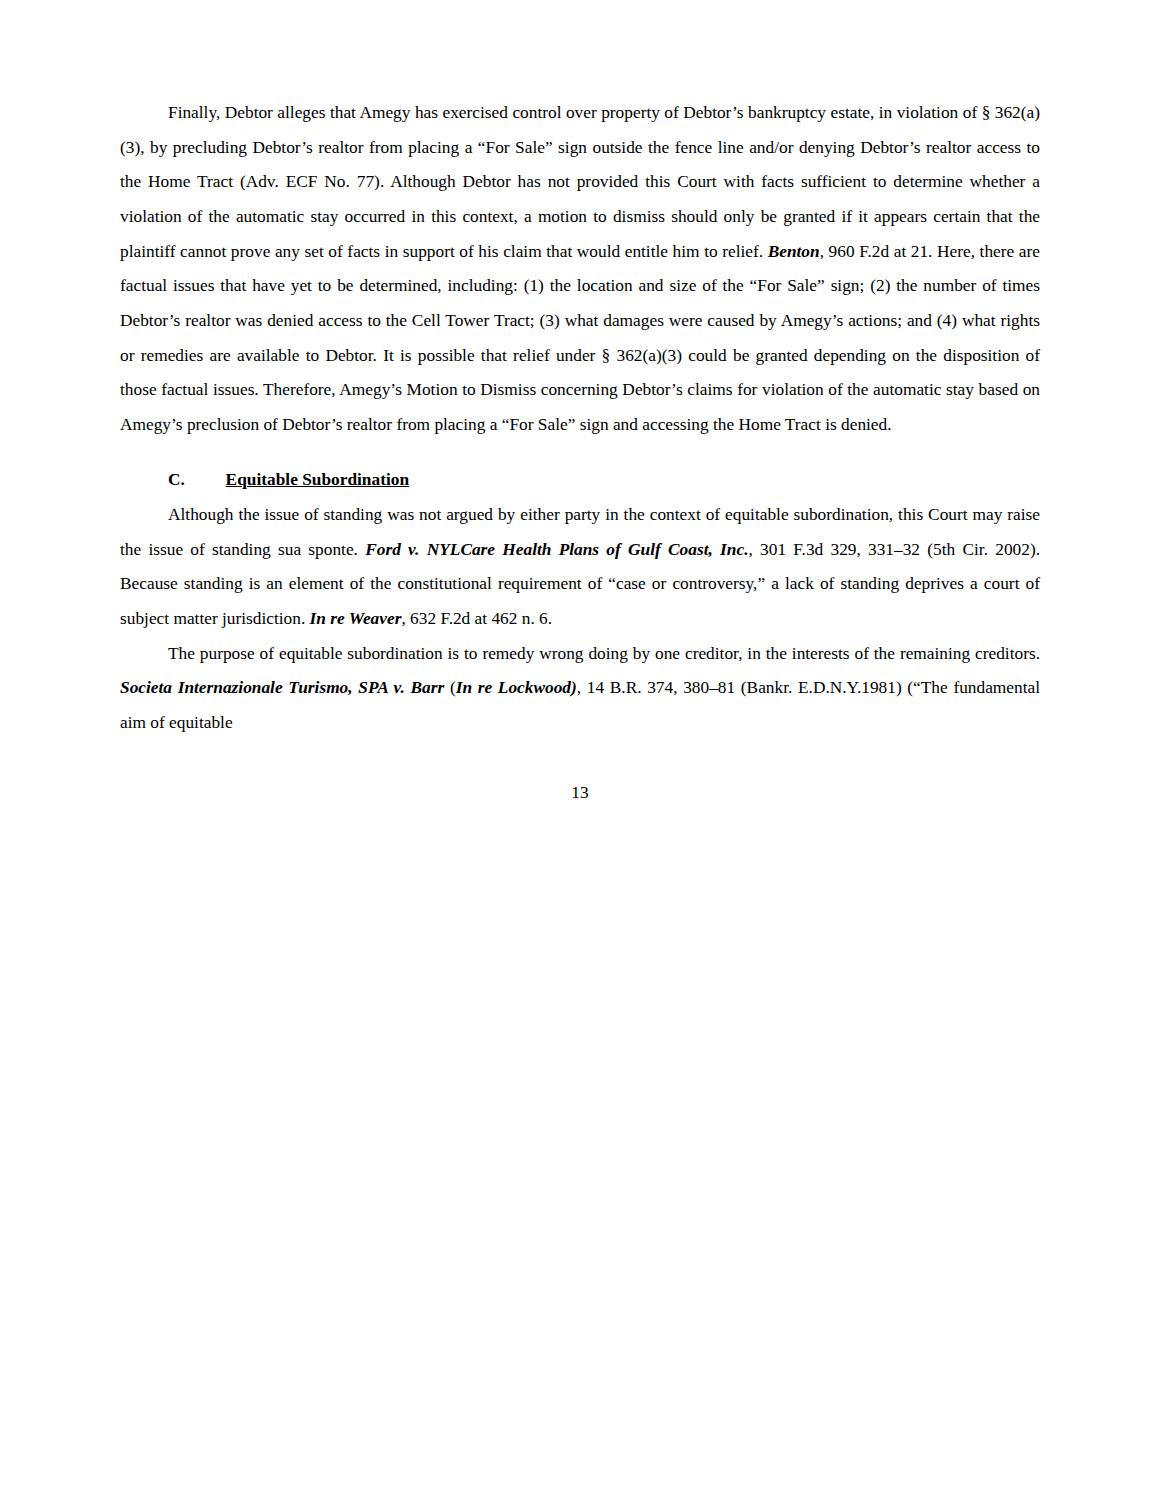Finally, Debtor alleges that Amegy has exercised control over property of Debtor’s bankruptcy estate, in violation of § 362(a)(3), by precluding Debtor’s realtor from placing a “For Sale” sign outside the fence line and/or denying Debtor’s realtor access to the Home Tract (Adv. ECF No. 77). Although Debtor has not provided this Court with facts sufficient to determine whether a violation of the automatic stay occurred in this context, a motion to dismiss should only be granted if it appears certain that the plaintiff cannot prove any set of facts in support of his claim that would entitle him to relief. Benton, 960 F.2d at 21. Here, there are factual issues that have yet to be determined, including: (1) the location and size of the “For Sale” sign; (2) the number of times Debtor’s realtor was denied access to the Cell Tower Tract; (3) what damages were caused by Amegy’s actions; and (4) what rights or remedies are available to Debtor. It is possible that relief under § 362(a)(3) could be granted depending on the disposition of those factual issues. Therefore, Amegy’s Motion to Dismiss concerning Debtor’s claims for violation of the automatic stay based on Amegy’s preclusion of Debtor’s realtor from placing a “For Sale” sign and accessing the Home Tract is denied.
C. Equitable Subordination
Although the issue of standing was not argued by either party in the context of equitable subordination, this Court may raise the issue of standing sua sponte. Ford v. NYLCare Health Plans of Gulf Coast, Inc., 301 F.3d 329, 331–32 (5th Cir. 2002). Because standing is an element of the constitutional requirement of “case or controversy,” a lack of standing deprives a court of subject matter jurisdiction. In re Weaver, 632 F.2d at 462 n. 6.
The purpose of equitable subordination is to remedy wrong doing by one creditor, in the interests of the remaining creditors. Societa Internazionale Turismo, SPA v. Barr (In re Lockwood), 14 B.R. 374, 380–81 (Bankr. E.D.N.Y.1981) (“The fundamental aim of equitable
13